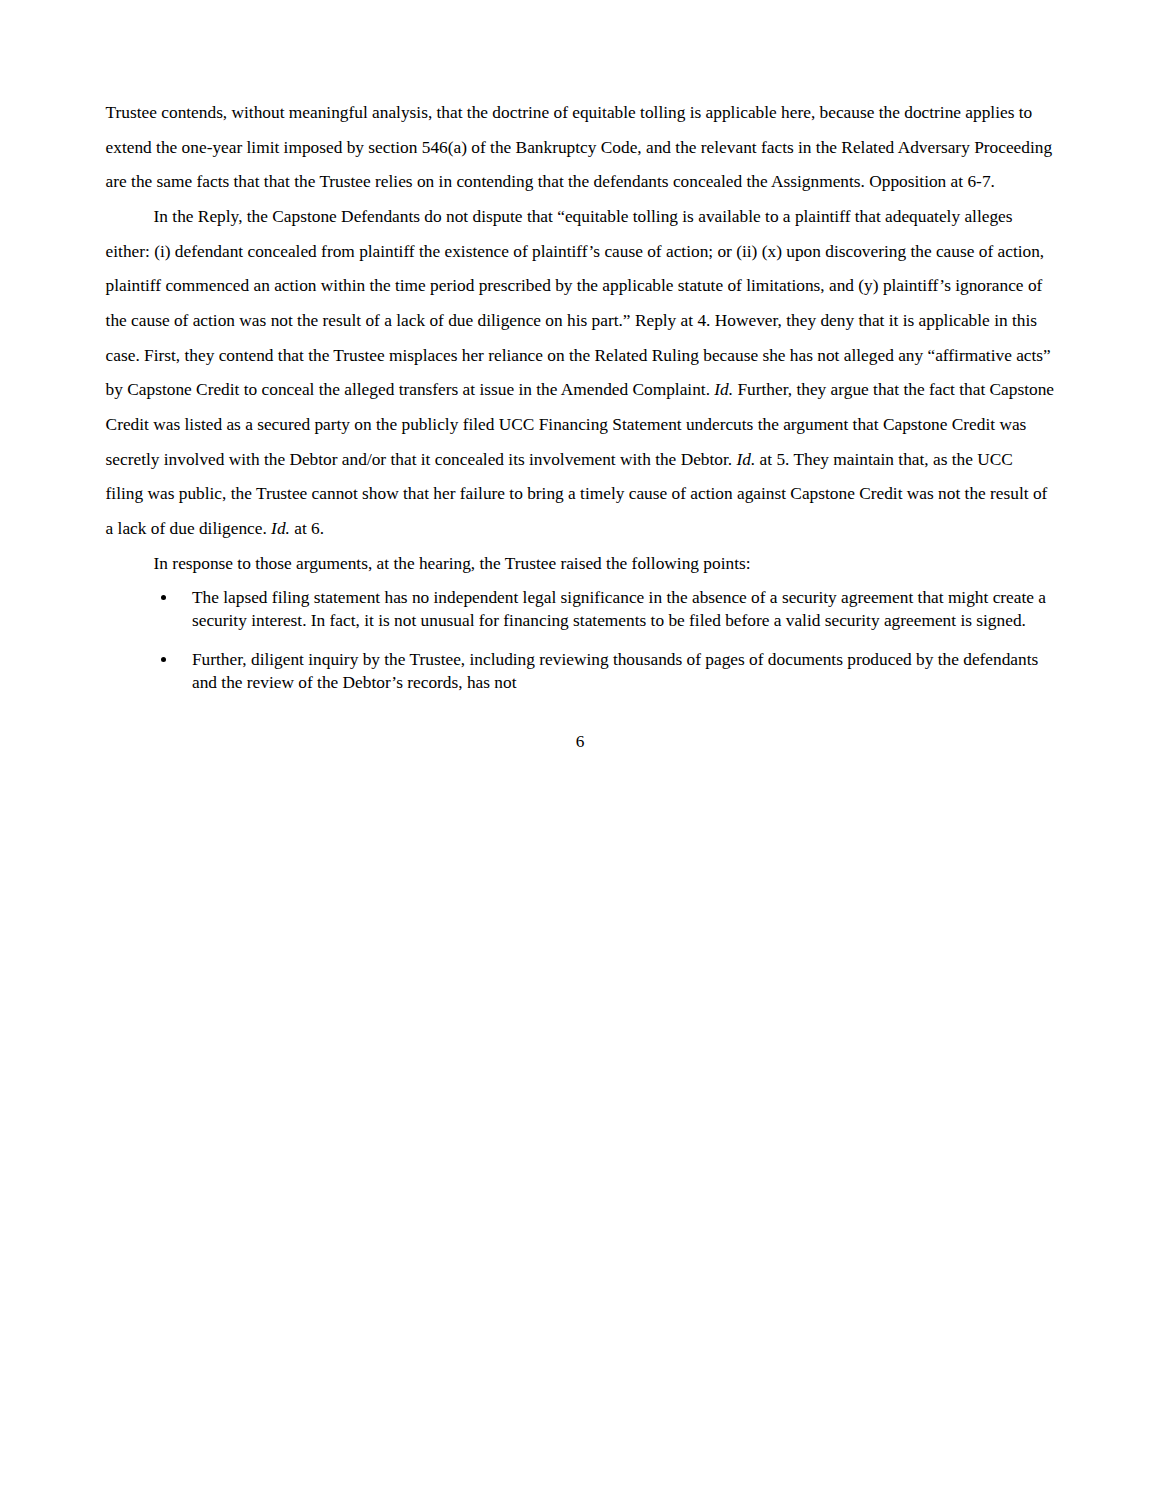Trustee contends, without meaningful analysis, that the doctrine of equitable tolling is applicable here, because the doctrine applies to extend the one-year limit imposed by section 546(a) of the Bankruptcy Code, and the relevant facts in the Related Adversary Proceeding are the same facts that that the Trustee relies on in contending that the defendants concealed the Assignments. Opposition at 6-7.
In the Reply, the Capstone Defendants do not dispute that “equitable tolling is available to a plaintiff that adequately alleges either: (i) defendant concealed from plaintiff the existence of plaintiff’s cause of action; or (ii) (x) upon discovering the cause of action, plaintiff commenced an action within the time period prescribed by the applicable statute of limitations, and (y) plaintiff’s ignorance of the cause of action was not the result of a lack of due diligence on his part.” Reply at 4. However, they deny that it is applicable in this case. First, they contend that the Trustee misplaces her reliance on the Related Ruling because she has not alleged any “affirmative acts” by Capstone Credit to conceal the alleged transfers at issue in the Amended Complaint. Id. Further, they argue that the fact that Capstone Credit was listed as a secured party on the publicly filed UCC Financing Statement undercuts the argument that Capstone Credit was secretly involved with the Debtor and/or that it concealed its involvement with the Debtor. Id. at 5. They maintain that, as the UCC filing was public, the Trustee cannot show that her failure to bring a timely cause of action against Capstone Credit was not the result of a lack of due diligence. Id. at 6.
In response to those arguments, at the hearing, the Trustee raised the following points:
The lapsed filing statement has no independent legal significance in the absence of a security agreement that might create a security interest. In fact, it is not unusual for financing statements to be filed before a valid security agreement is signed.
Further, diligent inquiry by the Trustee, including reviewing thousands of pages of documents produced by the defendants and the review of the Debtor’s records, has not
6